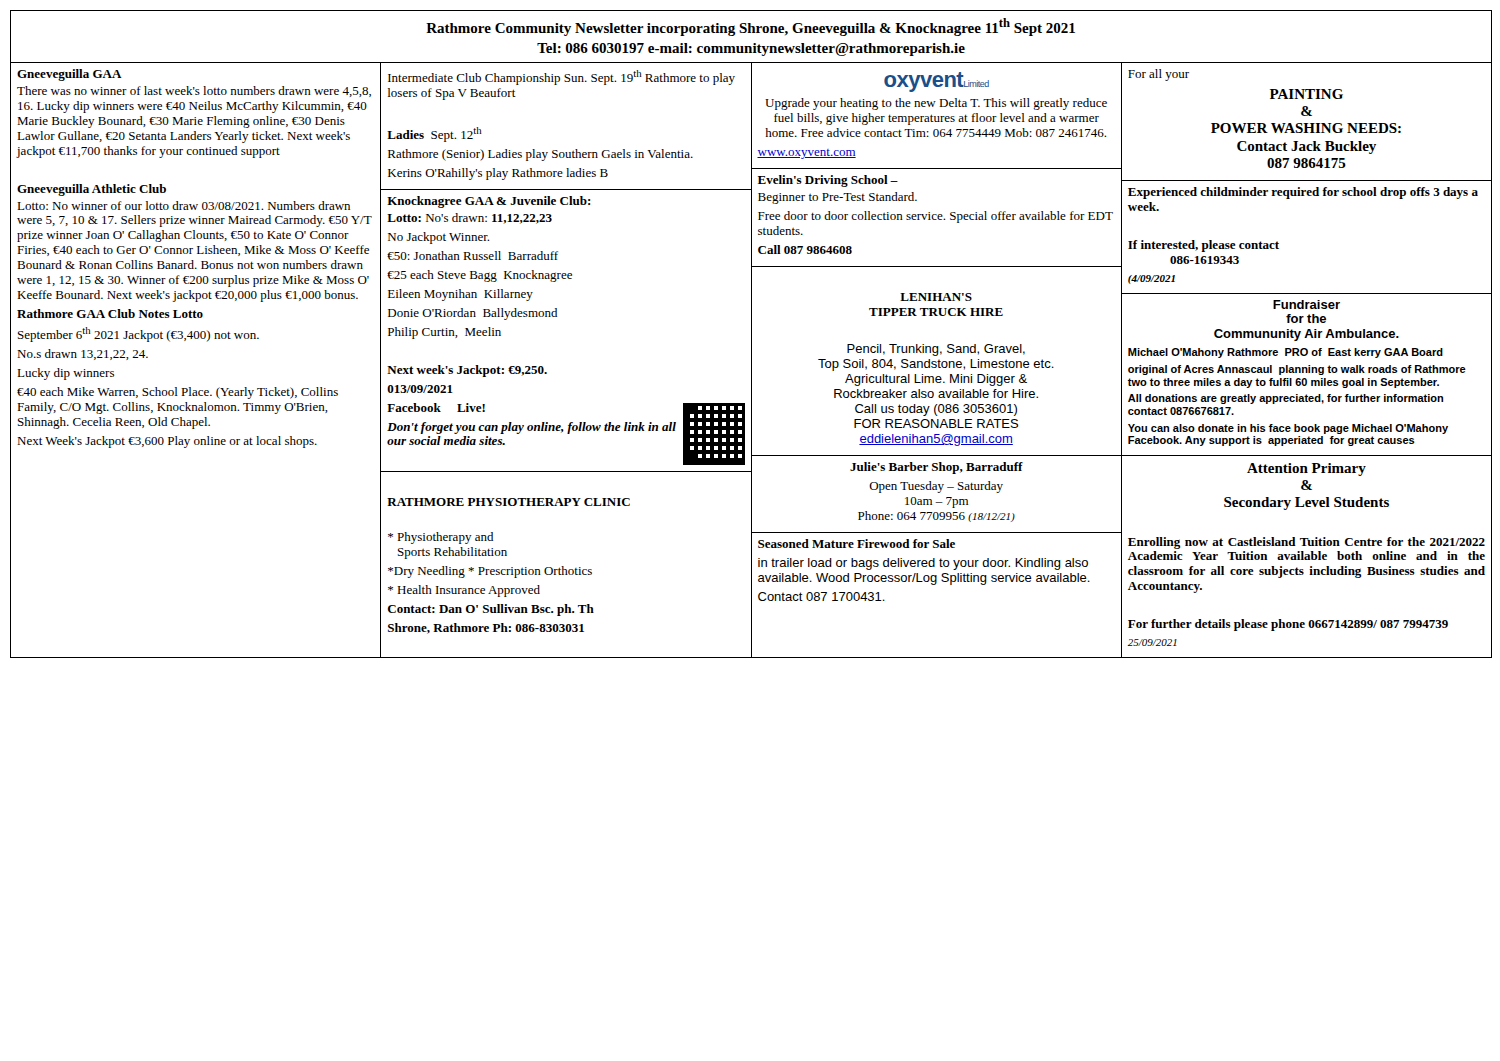Rathmore Community Newsletter incorporating Shrone, Gneeveguilla & Knocknagree 11th Sept 2021
Tel: 086 6030197 e-mail: communitynewsletter@rathmoreparish.ie
Gneeveguilla GAA
There was no winner of last week's lotto numbers drawn were 4,5,8, 16. Lucky dip winners were €40 Neilus McCarthy Kilcummin, €40 Marie Buckley Bounard, €30 Marie Fleming online, €30 Denis Lawlor Gullane, €20 Setanta Landers Yearly ticket. Next week's jackpot €11,700 thanks for your continued support
Gneeveguilla Athletic Club
Lotto: No winner of our lotto draw 03/08/2021. Numbers drawn were 5, 7, 10 & 17. Sellers prize winner Mairead Carmody. €50 Y/T prize winner Joan O' Callaghan Clounts, €50 to Kate O' Connor Firies, €40 each to Ger O' Connor Lisheen, Mike & Moss O' Keeffe Bounard & Ronan Collins Banard. Bonus not won numbers drawn were 1, 12, 15 & 30. Winner of €200 surplus prize Mike & Moss O' Keeffe Bounard. Next week's jackpot €20,000 plus €1,000 bonus.
Rathmore GAA Club Notes Lotto
September 6th 2021 Jackpot (€3,400) not won.
No.s drawn 13,21,22, 24.
Lucky dip winners
€40 each Mike Warren, School Place. (Yearly Ticket), Collins Family, C/O Mgt. Collins, Knocknalomon. Timmy O'Brien, Shinnagh. Cecelia Reen, Old Chapel.
Next Week's Jackpot €3,600 Play online or at local shops.
Intermediate Club Championship Sun. Sept. 19th Rathmore to play losers of Spa V Beaufort
Ladies Sept. 12th
Rathmore (Senior) Ladies play Southern Gaels in Valentia.
Kerins O'Rahilly's play Rathmore ladies B
Knocknagree GAA & Juvenile Club:
Lotto: No's drawn: 11,12,22,23
No Jackpot Winner.
€50: Jonathan Russell Barraduff
€25 each Steve Bagg Knocknagree
Eileen Moynihan Killarney
Donie O'Riordan Ballydesmond
Philip Curtin, Meelin
Next week's Jackpot: €9,250.
013/09/2021
Facebook Live!
Don't forget you can play online, follow the link in all our social media sites.
RATHMORE PHYSIOTHERAPY CLINIC
* Physiotherapy and
Sports Rehabilitation
*Dry Needling * Prescription Orthotics
* Health Insurance Approved
Contact: Dan O' Sullivan Bsc. ph. Th
Shrone, Rathmore Ph: 086-8303031
oxyventLimited
Upgrade your heating to the new Delta T. This will greatly reduce fuel bills, give higher temperatures at floor level and a warmer home. Free advice contact Tim: 064 7754449 Mob: 087 2461746.
www.oxyvent.com
Evelin's Driving School –
Beginner to Pre-Test Standard.
Free door to door collection service. Special offer available for EDT students.
Call 087 9864608
LENIHAN'S
TIPPER TRUCK HIRE
Pencil, Trunking, Sand, Gravel,
Top Soil, 804, Sandstone, Limestone etc.
Agricultural Lime. Mini Digger &
Rockbreaker also available for Hire.
Call us today (086 3053601)
FOR REASONABLE RATES
eddielenihan5@gmail.com
Julie's Barber Shop, Barraduff
Open Tuesday – Saturday
10am – 7pm
Phone: 064 7709956 (18/12/21)
Seasoned Mature Firewood for Sale
in trailer load or bags delivered to your door. Kindling also available. Wood Processor/Log Splitting service available.
Contact 087 1700431.
For all your
PAINTING
&
POWER WASHING NEEDS:
Contact Jack Buckley
087 9864175
Experienced childminder required for school drop offs 3 days a week.
If interested, please contact
086-1619343
(4/09/2021
Fundraiser
for the
Commununity Air Ambulance.
Michael O'Mahony Rathmore PRO of East kerry GAA Board
original of Acres Annascaul planning to walk roads of Rathmore two to three miles a day to fulfil 60 miles goal in September.
All donations are greatly appreciated, for further information contact 0876676817.
You can also donate in his face book page Michael O'Mahony Facebook. Any support is apperiated for great causes
Attention Primary
&
Secondary Level Students
Enrolling now at Castleisland Tuition Centre for the 2021/2022 Academic Year Tuition available both online and in the classroom for all core subjects including Business studies and Accountancy.
For further details please phone 0667142899/ 087 7994739
25/09/2021